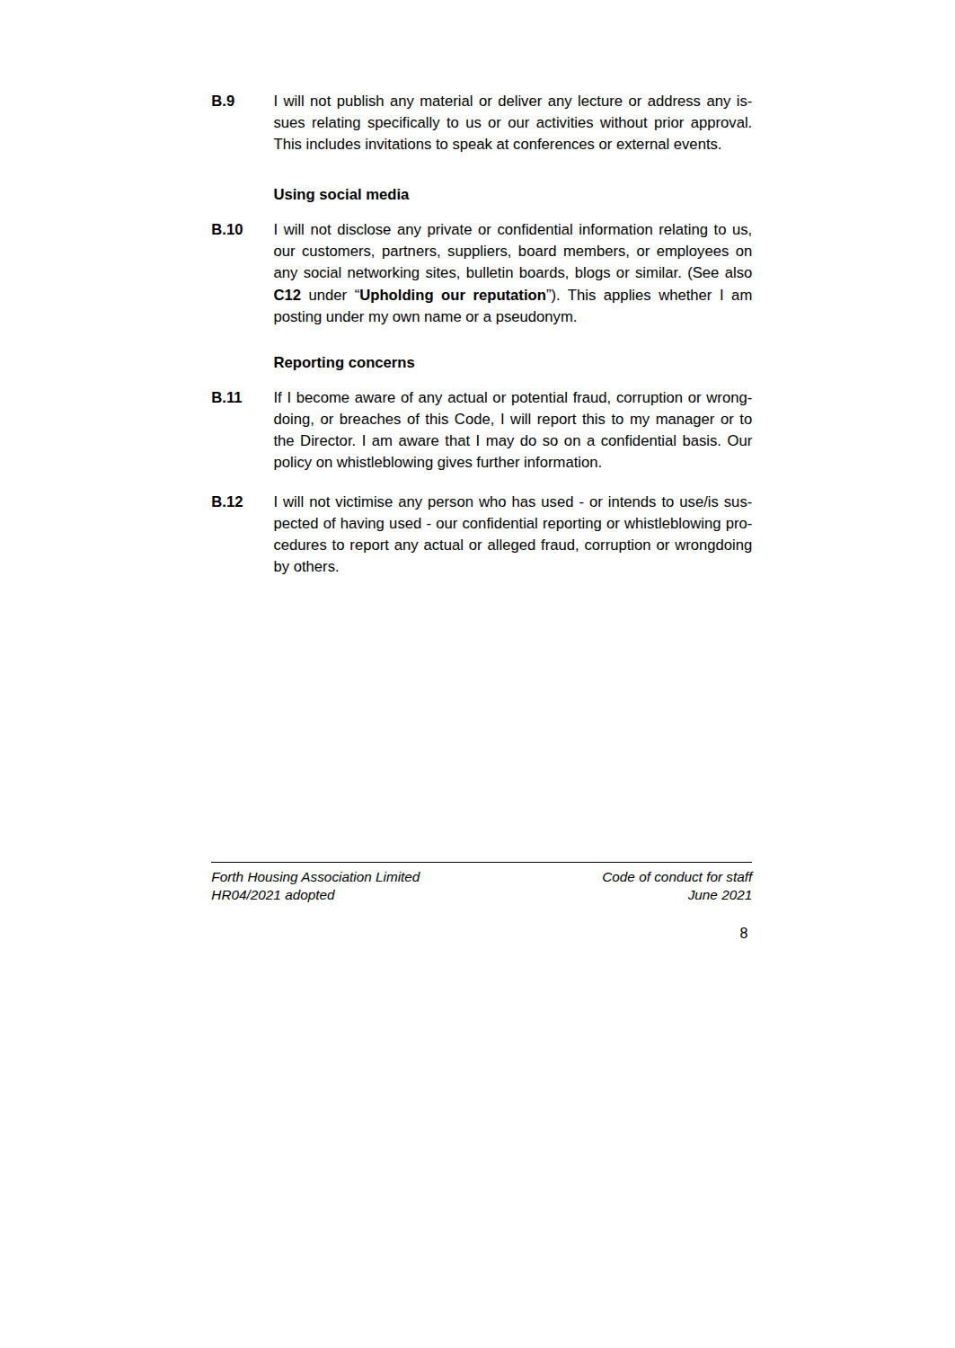B.9
I will not publish any material or deliver any lecture or address any issues relating specifically to us or our activities without prior approval. This includes invitations to speak at conferences or external events.
Using social media
B.10
I will not disclose any private or confidential information relating to us, our customers, partners, suppliers, board members, or employees on any social networking sites, bulletin boards, blogs or similar. (See also C12 under “Upholding our reputation”). This applies whether I am posting under my own name or a pseudonym.
Reporting concerns
B.11
If I become aware of any actual or potential fraud, corruption or wrongdoing, or breaches of this Code, I will report this to my manager or to the Director. I am aware that I may do so on a confidential basis. Our policy on whistleblowing gives further information.
B.12
I will not victimise any person who has used - or intends to use/is suspected of having used - our confidential reporting or whistleblowing procedures to report any actual or alleged fraud, corruption or wrongdoing by others.
Forth Housing Association Limited
HR04/2021 adopted
Code of conduct for staff
June 2021
8